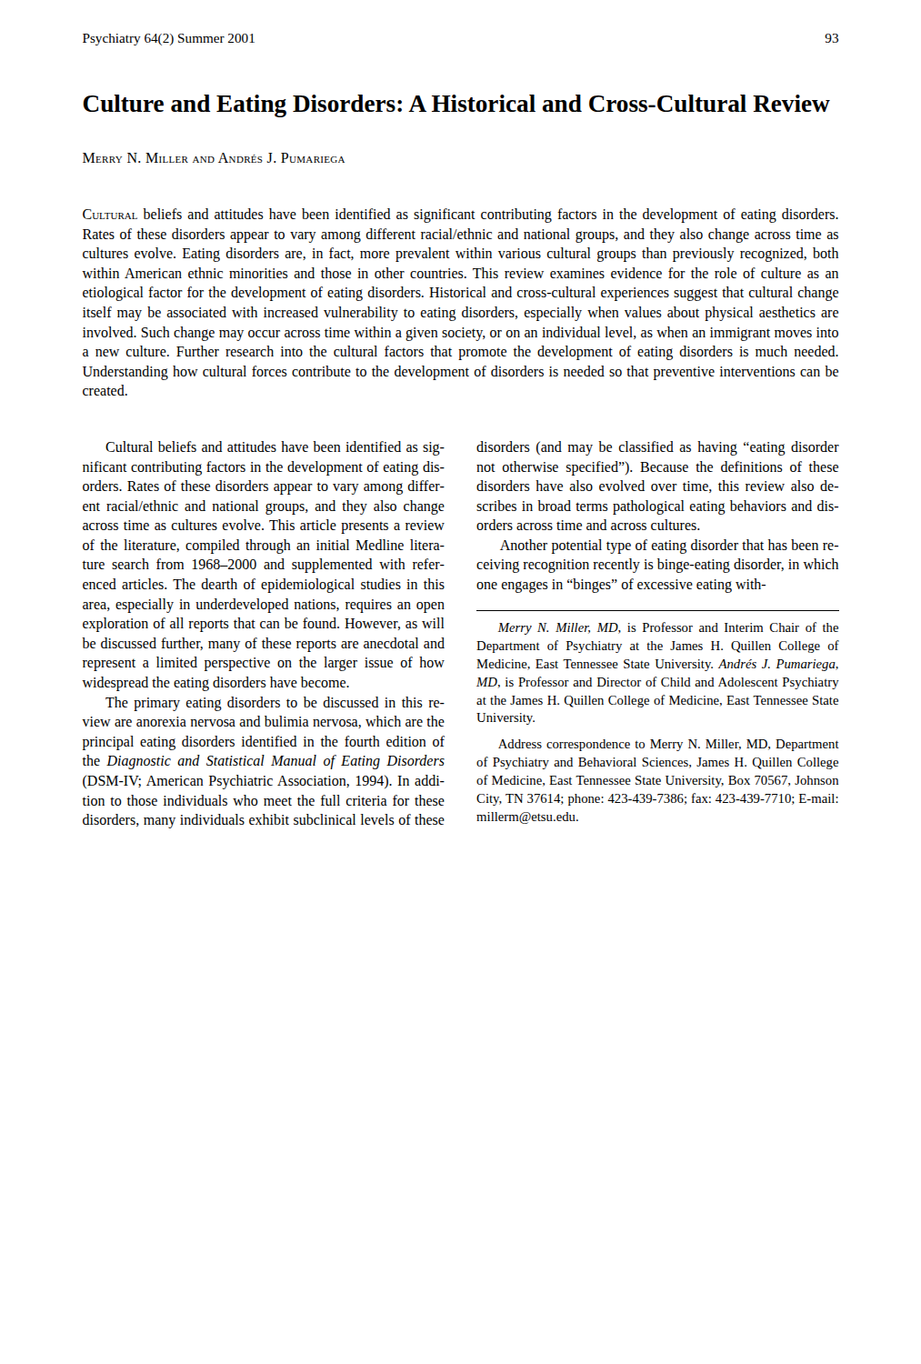Psychiatry 64(2) Summer 2001 93
Culture and Eating Disorders: A Historical and Cross-Cultural Review
Merry N. Miller and Andrés J. Pumariega
Cultural beliefs and attitudes have been identified as significant contributing factors in the development of eating disorders. Rates of these disorders appear to vary among different racial/ethnic and national groups, and they also change across time as cultures evolve. Eating disorders are, in fact, more prevalent within various cultural groups than previously recognized, both within American ethnic minorities and those in other countries. This review examines evidence for the role of culture as an etiological factor for the development of eating disorders. Historical and cross-cultural experiences suggest that cultural change itself may be associated with increased vulnerability to eating disorders, especially when values about physical aesthetics are involved. Such change may occur across time within a given society, or on an individual level, as when an immigrant moves into a new culture. Further research into the cultural factors that promote the development of eating disorders is much needed. Understanding how cultural forces contribute to the development of disorders is needed so that preventive interventions can be created.
Cultural beliefs and attitudes have been identified as significant contributing factors in the development of eating disorders. Rates of these disorders appear to vary among different racial/ethnic and national groups, and they also change across time as cultures evolve. This article presents a review of the literature, compiled through an initial Medline literature search from 1968–2000 and supplemented with referenced articles. The dearth of epidemiological studies in this area, especially in underdeveloped nations, requires an open exploration of all reports that can be found. However, as will be discussed further, many of these reports are anecdotal and represent a limited perspective on the larger issue of how widespread the eating disorders have become.
The primary eating disorders to be discussed in this review are anorexia nervosa and bulimia nervosa, which are the principal eating disorders identified in the fourth edition of the Diagnostic and Statistical Manual of Eating Disorders (DSM-IV; American Psychiatric Association, 1994). In addition to those individuals who meet the full criteria for these disorders, many individuals exhibit subclinical levels of these disorders (and may be classified as having “eating disorder not otherwise specified”). Because the definitions of these disorders have also evolved over time, this review also describes in broad terms pathological eating behaviors and disorders across time and across cultures.
Another potential type of eating disorder that has been receiving recognition recently is binge-eating disorder, in which one engages in “binges” of excessive eating with-
Merry N. Miller, MD, is Professor and Interim Chair of the Department of Psychiatry at the James H. Quillen College of Medicine, East Tennessee State University. Andrés J. Pumariega, MD, is Professor and Director of Child and Adolescent Psychiatry at the James H. Quillen College of Medicine, East Tennessee State University.
Address correspondence to Merry N. Miller, MD, Department of Psychiatry and Behavioral Sciences, James H. Quillen College of Medicine, East Tennessee State University, Box 70567, Johnson City, TN 37614; phone: 423-439-7386; fax: 423-439-7710; E-mail: millerm@etsu.edu.